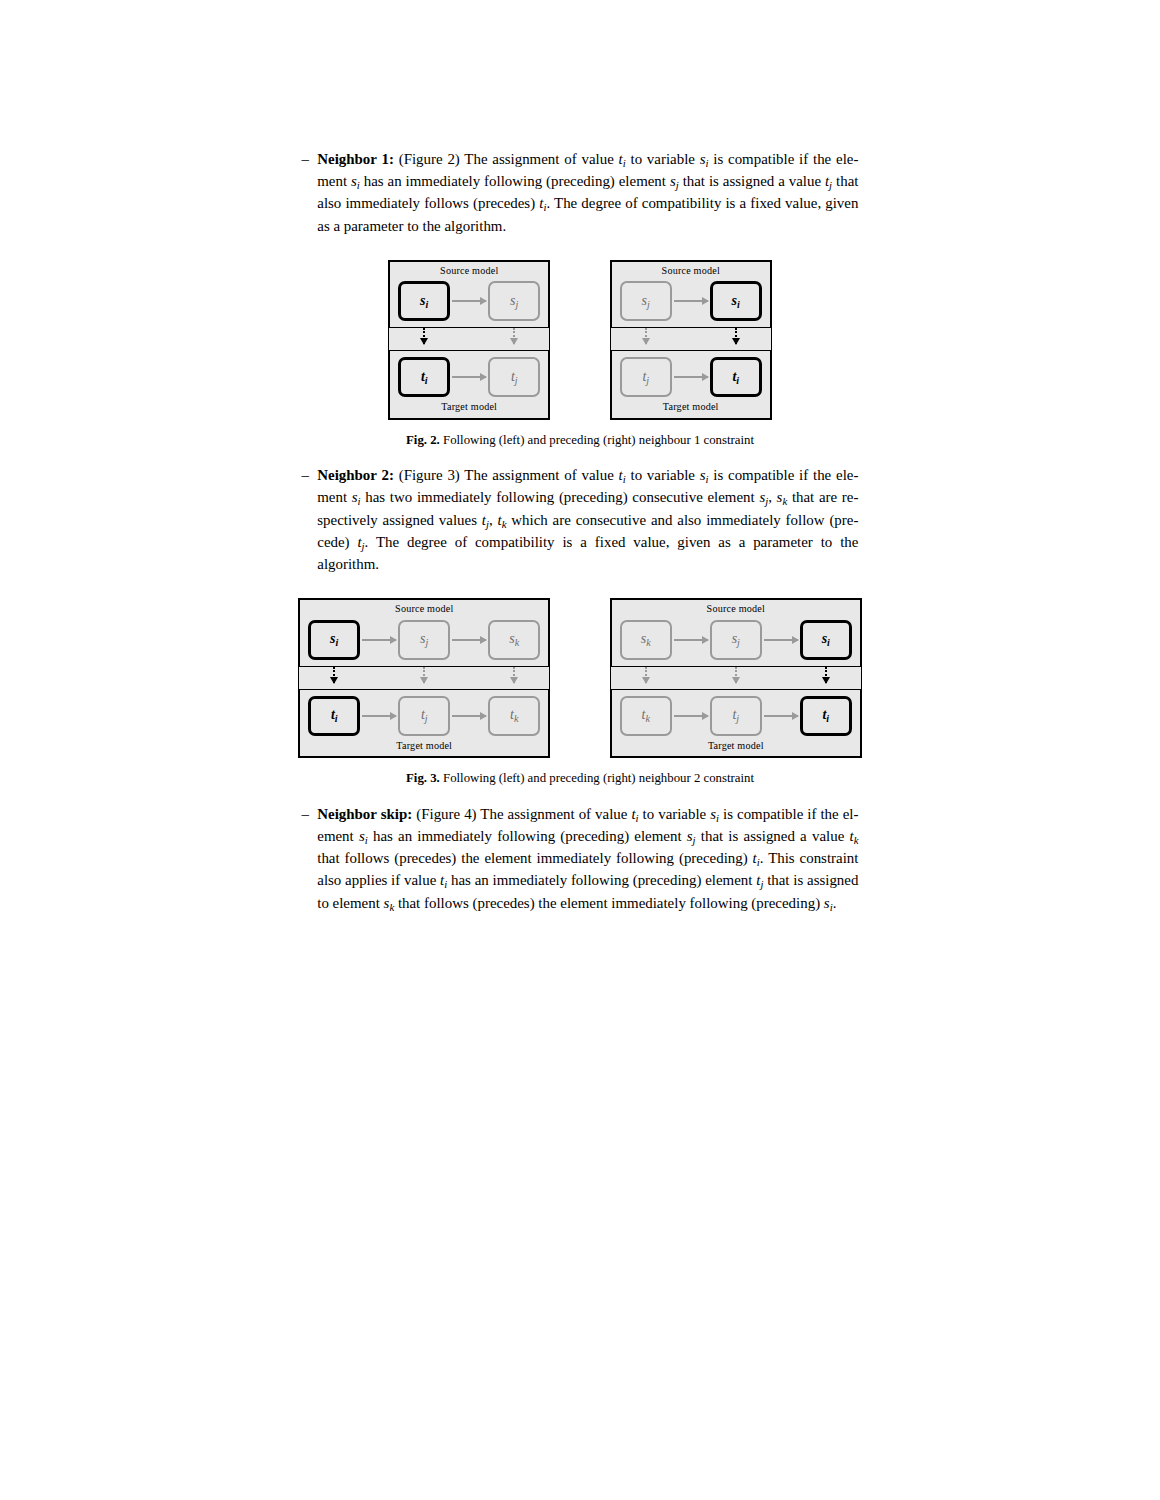–
Neighbor 1: (Figure 2) The assignment of value ti to variable si is compatible if the element si has an immediately following (preceding) element sj that is assigned a value tj that also immediately follows (precedes) ti. The degree of compatibility is a fixed value, given as a parameter to the algorithm.
Source model
si
sj
ti
tj
Target model
Source model
sj
si
tj
ti
Target model
Fig. 2. Following (left) and preceding (right) neighbour 1 constraint
–
Neighbor 2: (Figure 3) The assignment of value ti to variable si is compatible if the element si has two immediately following (preceding) consecutive element sj, sk that are respectively assigned values tj, tk which are consecutive and also immediately follow (precede) tj. The degree of compatibility is a fixed value, given as a parameter to the algorithm.
Source model
si
sj
sk
ti
tj
tk
Target model
Source model
sk
sj
si
tk
tj
ti
Target model
Fig. 3. Following (left) and preceding (right) neighbour 2 constraint
–
Neighbor skip: (Figure 4) The assignment of value ti to variable si is compatible if the element si has an immediately following (preceding) element sj that is assigned a value tk that follows (precedes) the element immediately following (preceding) ti. This constraint also applies if value ti has an immediately following (preceding) element tj that is assigned to element sk that follows (precedes) the element immediately following (preceding) si.